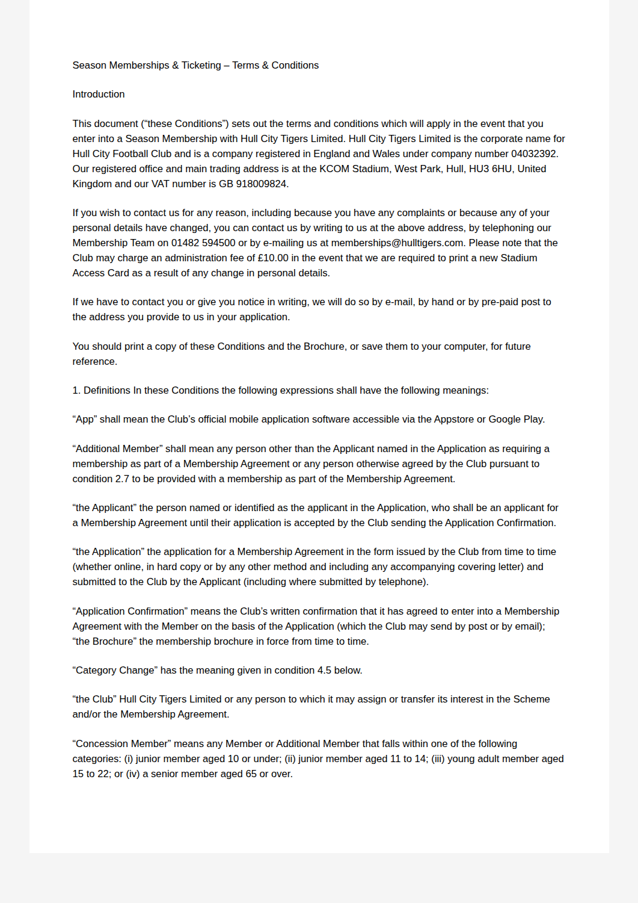Season Memberships & Ticketing – Terms & Conditions
Introduction
This document (“these Conditions”) sets out the terms and conditions which will apply in the event that you enter into a Season Membership with Hull City Tigers Limited. Hull City Tigers Limited is the corporate name for Hull City Football Club and is a company registered in England and Wales under company number 04032392. Our registered office and main trading address is at the KCOM Stadium, West Park, Hull, HU3 6HU, United Kingdom and our VAT number is GB 918009824.
If you wish to contact us for any reason, including because you have any complaints or because any of your personal details have changed, you can contact us by writing to us at the above address, by telephoning our Membership Team on 01482 594500 or by e-mailing us at memberships@hulltigers.com. Please note that the Club may charge an administration fee of £10.00 in the event that we are required to print a new Stadium Access Card as a result of any change in personal details.
If we have to contact you or give you notice in writing, we will do so by e-mail, by hand or by pre-paid post to the address you provide to us in your application.
You should print a copy of these Conditions and the Brochure, or save them to your computer, for future reference.
1. Definitions In these Conditions the following expressions shall have the following meanings:
“App” shall mean the Club’s official mobile application software accessible via the Appstore or Google Play.
“Additional Member” shall mean any person other than the Applicant named in the Application as requiring a membership as part of a Membership Agreement or any person otherwise agreed by the Club pursuant to condition 2.7 to be provided with a membership as part of the Membership Agreement.
“the Applicant” the person named or identified as the applicant in the Application, who shall be an applicant for a Membership Agreement until their application is accepted by the Club sending the Application Confirmation.
“the Application” the application for a Membership Agreement in the form issued by the Club from time to time (whether online, in hard copy or by any other method and including any accompanying covering letter) and submitted to the Club by the Applicant (including where submitted by telephone).
“Application Confirmation” means the Club’s written confirmation that it has agreed to enter into a Membership Agreement with the Member on the basis of the Application (which the Club may send by post or by email); “the Brochure” the membership brochure in force from time to time.
“Category Change” has the meaning given in condition 4.5 below.
“the Club” Hull City Tigers Limited or any person to which it may assign or transfer its interest in the Scheme and/or the Membership Agreement.
“Concession Member” means any Member or Additional Member that falls within one of the following categories: (i) junior member aged 10 or under; (ii) junior member aged 11 to 14; (iii) young adult member aged 15 to 22; or (iv) a senior member aged 65 or over.